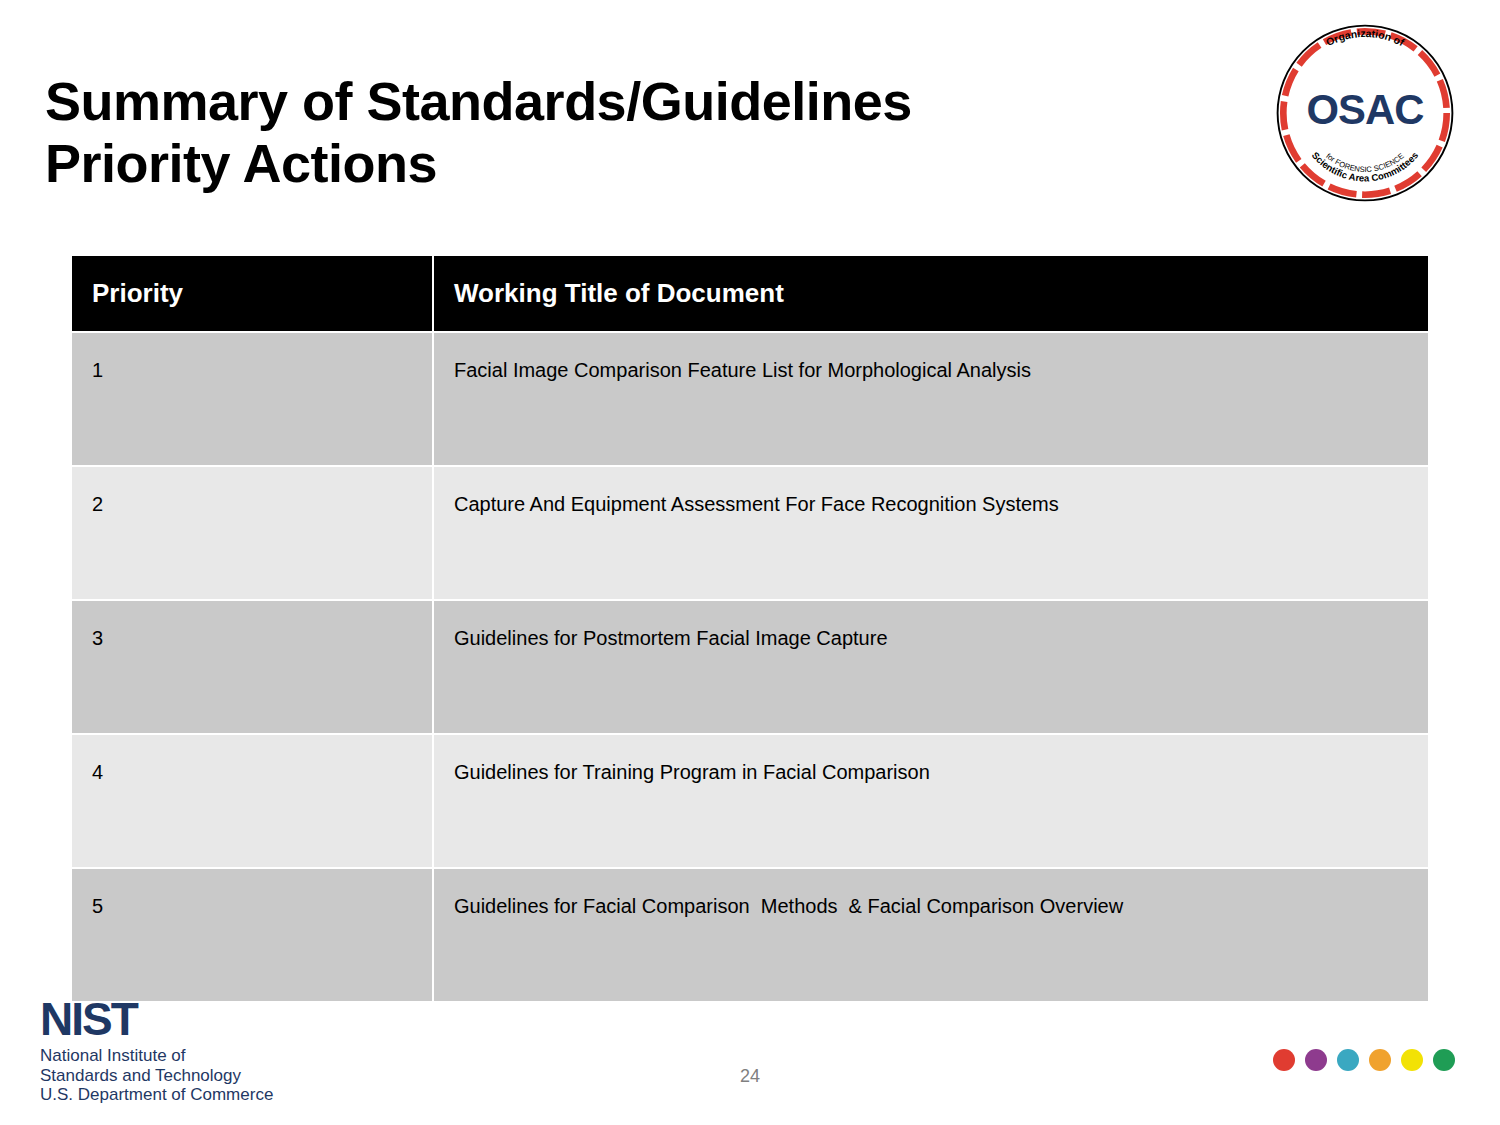Organization of OSAC Scientific Area Committees for FORENSIC SCIENCE
Summary of Standards/Guidelines
Priority Actions
| Priority | Working Title of Document |
| --- | --- |
| 1 | Facial Image Comparison Feature List for Morphological Analysis |
| 2 | Capture And Equipment Assessment For Face Recognition Systems |
| 3 | Guidelines for Postmortem Facial Image Capture |
| 4 | Guidelines for Training Program in Facial Comparison |
| 5 | Guidelines for Facial Comparison Methods & Facial Comparison Overview |
NIST
National Institute of
Standards and Technology
U.S. Department of Commerce
24